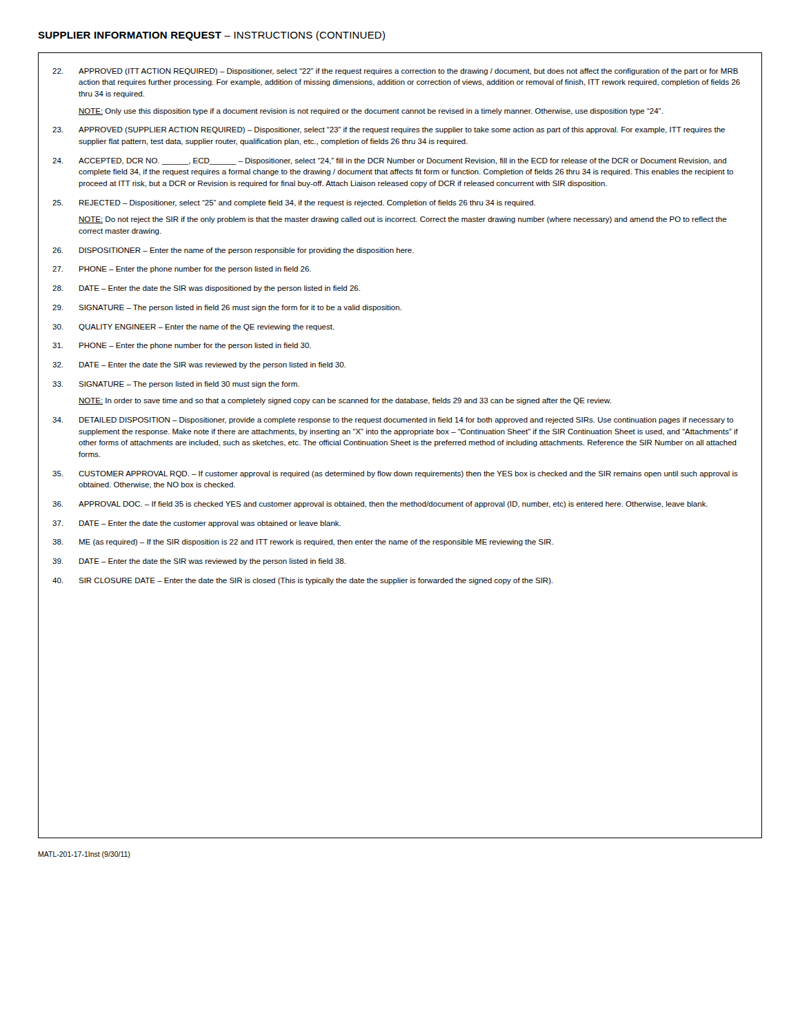SUPPLIER INFORMATION REQUEST – INSTRUCTIONS (CONTINUED)
22.
APPROVED (ITT ACTION REQUIRED) – Dispositioner, select “22” if the request requires a correction to the drawing / document, but does not affect the configuration of the part or for MRB action that requires further processing. For example, addition of missing dimensions, addition or correction of views, addition or removal of finish, ITT rework required, completion of fields 26 thru 34 is required.
NOTE: Only use this disposition type if a document revision is not required or the document cannot be revised in a timely manner. Otherwise, use disposition type “24”.
23.
APPROVED (SUPPLIER ACTION REQUIRED) – Dispositioner, select “23” if the request requires the supplier to take some action as part of this approval. For example, ITT requires the supplier flat pattern, test data, supplier router, qualification plan, etc., completion of fields 26 thru 34 is required.
24.
ACCEPTED, DCR NO. ______, ECD______ – Dispositioner, select “24,” fill in the DCR Number or Document Revision, fill in the ECD for release of the DCR or Document Revision, and complete field 34, if the request requires a formal change to the drawing / document that affects fit form or function. Completion of fields 26 thru 34 is required. This enables the recipient to proceed at ITT risk, but a DCR or Revision is required for final buy-off. Attach Liaison released copy of DCR if released concurrent with SIR disposition.
25.
REJECTED – Dispositioner, select “25” and complete field 34, if the request is rejected. Completion of fields 26 thru 34 is required.
NOTE: Do not reject the SIR if the only problem is that the master drawing called out is incorrect. Correct the master drawing number (where necessary) and amend the PO to reflect the correct master drawing.
26.
DISPOSITIONER – Enter the name of the person responsible for providing the disposition here.
27.
PHONE – Enter the phone number for the person listed in field 26.
28.
DATE – Enter the date the SIR was dispositioned by the person listed in field 26.
29.
SIGNATURE – The person listed in field 26 must sign the form for it to be a valid disposition.
30.
QUALITY ENGINEER – Enter the name of the QE reviewing the request.
31.
PHONE – Enter the phone number for the person listed in field 30.
32.
DATE – Enter the date the SIR was reviewed by the person listed in field 30.
33.
SIGNATURE – The person listed in field 30 must sign the form.
NOTE: In order to save time and so that a completely signed copy can be scanned for the database, fields 29 and 33 can be signed after the QE review.
34.
DETAILED DISPOSITION – Dispositioner, provide a complete response to the request documented in field 14 for both approved and rejected SIRs. Use continuation pages if necessary to supplement the response. Make note if there are attachments, by inserting an “X” into the appropriate box – “Continuation Sheet” if the SIR Continuation Sheet is used, and “Attachments” if other forms of attachments are included, such as sketches, etc. The official Continuation Sheet is the preferred method of including attachments. Reference the SIR Number on all attached forms.
35.
CUSTOMER APPROVAL RQD. – If customer approval is required (as determined by flow down requirements) then the YES box is checked and the SIR remains open until such approval is obtained. Otherwise, the NO box is checked.
36.
APPROVAL DOC. – If field 35 is checked YES and customer approval is obtained, then the method/document of approval (ID, number, etc) is entered here. Otherwise, leave blank.
37.
DATE – Enter the date the customer approval was obtained or leave blank.
38.
ME (as required) – If the SIR disposition is 22 and ITT rework is required, then enter the name of the responsible ME reviewing the SIR.
39.
DATE – Enter the date the SIR was reviewed by the person listed in field 38.
40.
SIR CLOSURE DATE – Enter the date the SIR is closed (This is typically the date the supplier is forwarded the signed copy of the SIR).
MATL-201-17-1Inst (9/30/11)